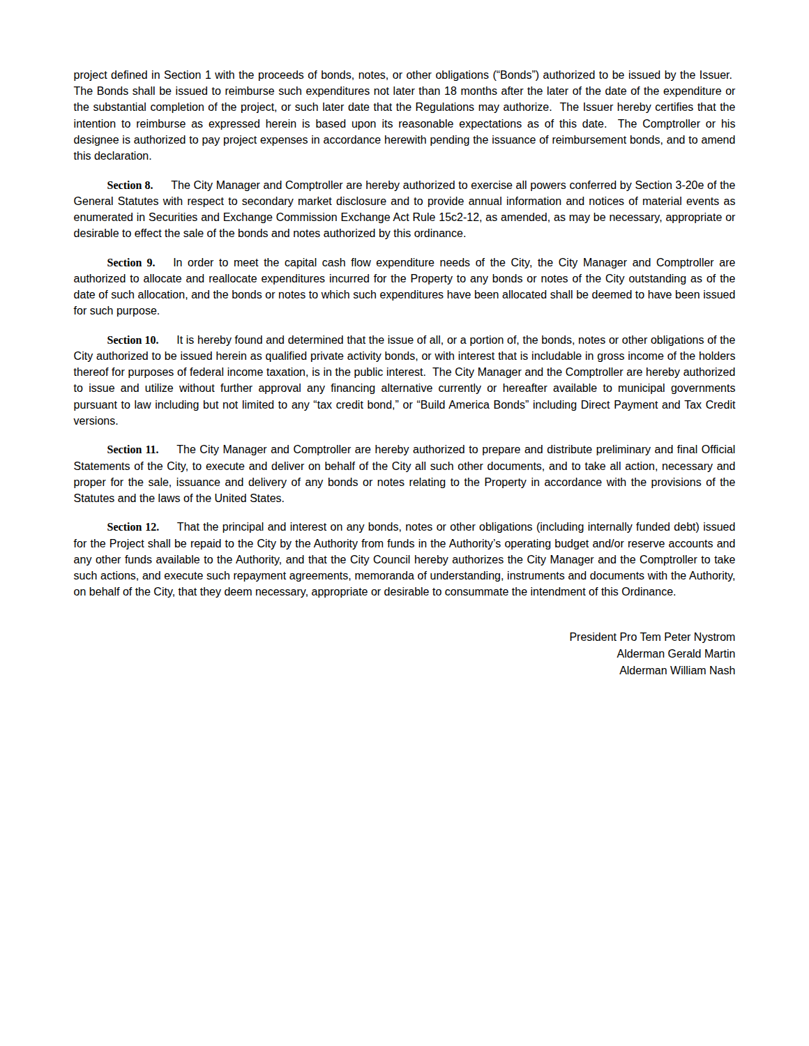project defined in Section 1 with the proceeds of bonds, notes, or other obligations (“Bonds”) authorized to be issued by the Issuer. The Bonds shall be issued to reimburse such expenditures not later than 18 months after the later of the date of the expenditure or the substantial completion of the project, or such later date that the Regulations may authorize. The Issuer hereby certifies that the intention to reimburse as expressed herein is based upon its reasonable expectations as of this date. The Comptroller or his designee is authorized to pay project expenses in accordance herewith pending the issuance of reimbursement bonds, and to amend this declaration.
Section 8. The City Manager and Comptroller are hereby authorized to exercise all powers conferred by Section 3-20e of the General Statutes with respect to secondary market disclosure and to provide annual information and notices of material events as enumerated in Securities and Exchange Commission Exchange Act Rule 15c2-12, as amended, as may be necessary, appropriate or desirable to effect the sale of the bonds and notes authorized by this ordinance.
Section 9. In order to meet the capital cash flow expenditure needs of the City, the City Manager and Comptroller are authorized to allocate and reallocate expenditures incurred for the Property to any bonds or notes of the City outstanding as of the date of such allocation, and the bonds or notes to which such expenditures have been allocated shall be deemed to have been issued for such purpose.
Section 10. It is hereby found and determined that the issue of all, or a portion of, the bonds, notes or other obligations of the City authorized to be issued herein as qualified private activity bonds, or with interest that is includable in gross income of the holders thereof for purposes of federal income taxation, is in the public interest. The City Manager and the Comptroller are hereby authorized to issue and utilize without further approval any financing alternative currently or hereafter available to municipal governments pursuant to law including but not limited to any “tax credit bond,” or “Build America Bonds” including Direct Payment and Tax Credit versions.
Section 11. The City Manager and Comptroller are hereby authorized to prepare and distribute preliminary and final Official Statements of the City, to execute and deliver on behalf of the City all such other documents, and to take all action, necessary and proper for the sale, issuance and delivery of any bonds or notes relating to the Property in accordance with the provisions of the Statutes and the laws of the United States.
Section 12. That the principal and interest on any bonds, notes or other obligations (including internally funded debt) issued for the Project shall be repaid to the City by the Authority from funds in the Authority’s operating budget and/or reserve accounts and any other funds available to the Authority, and that the City Council hereby authorizes the City Manager and the Comptroller to take such actions, and execute such repayment agreements, memoranda of understanding, instruments and documents with the Authority, on behalf of the City, that they deem necessary, appropriate or desirable to consummate the intendment of this Ordinance.
President Pro Tem Peter Nystrom
Alderman Gerald Martin
Alderman William Nash